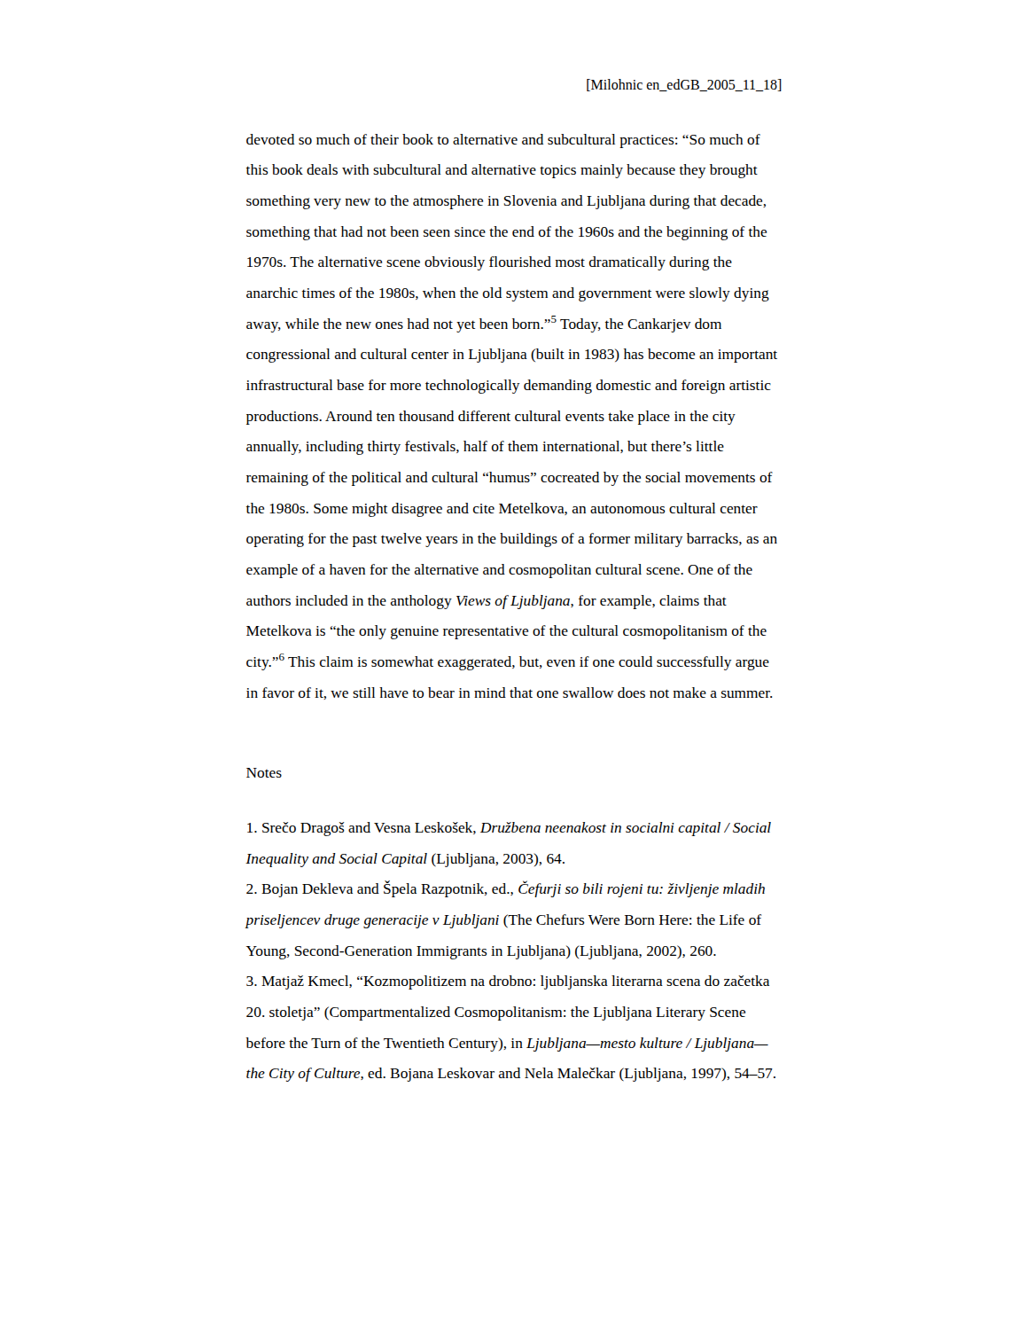[Milohnic en_edGB_2005_11_18]
devoted so much of their book to alternative and subcultural practices: “So much of this book deals with subcultural and alternative topics mainly because they brought something very new to the atmosphere in Slovenia and Ljubljana during that decade, something that had not been seen since the end of the 1960s and the beginning of the 1970s. The alternative scene obviously flourished most dramatically during the anarchic times of the 1980s, when the old system and government were slowly dying away, while the new ones had not yet been born.”5 Today, the Cankarjev dom congressional and cultural center in Ljubljana (built in 1983) has become an important infrastructural base for more technologically demanding domestic and foreign artistic productions. Around ten thousand different cultural events take place in the city annually, including thirty festivals, half of them international, but there’s little remaining of the political and cultural “humus” cocreated by the social movements of the 1980s. Some might disagree and cite Metelkova, an autonomous cultural center operating for the past twelve years in the buildings of a former military barracks, as an example of a haven for the alternative and cosmopolitan cultural scene. One of the authors included in the anthology Views of Ljubljana, for example, claims that Metelkova is “the only genuine representative of the cultural cosmopolitanism of the city.”6 This claim is somewhat exaggerated, but, even if one could successfully argue in favor of it, we still have to bear in mind that one swallow does not make a summer.
Notes
1. Srečo Dragoš and Vesna Leskošek, Družbena neenakost in socialni capital / Social Inequality and Social Capital (Ljubljana, 2003), 64.
2. Bojan Dekleva and Špela Razpotnik, ed., Čefurji so bili rojeni tu: življenje mladih priseljencev druge generacije v Ljubljani (The Chefurs Were Born Here: the Life of Young, Second-Generation Immigrants in Ljubljana) (Ljubljana, 2002), 260.
3. Matjaž Kmecl, “Kozmopolitizem na drobno: ljubljanska literarna scena do začetka 20. stoletja” (Compartmentalized Cosmopolitanism: the Ljubljana Literary Scene before the Turn of the Twentieth Century), in Ljubljana—mesto kulture / Ljubljana—the City of Culture, ed. Bojana Leskovar and Nela Malečkar (Ljubljana, 1997), 54–57.